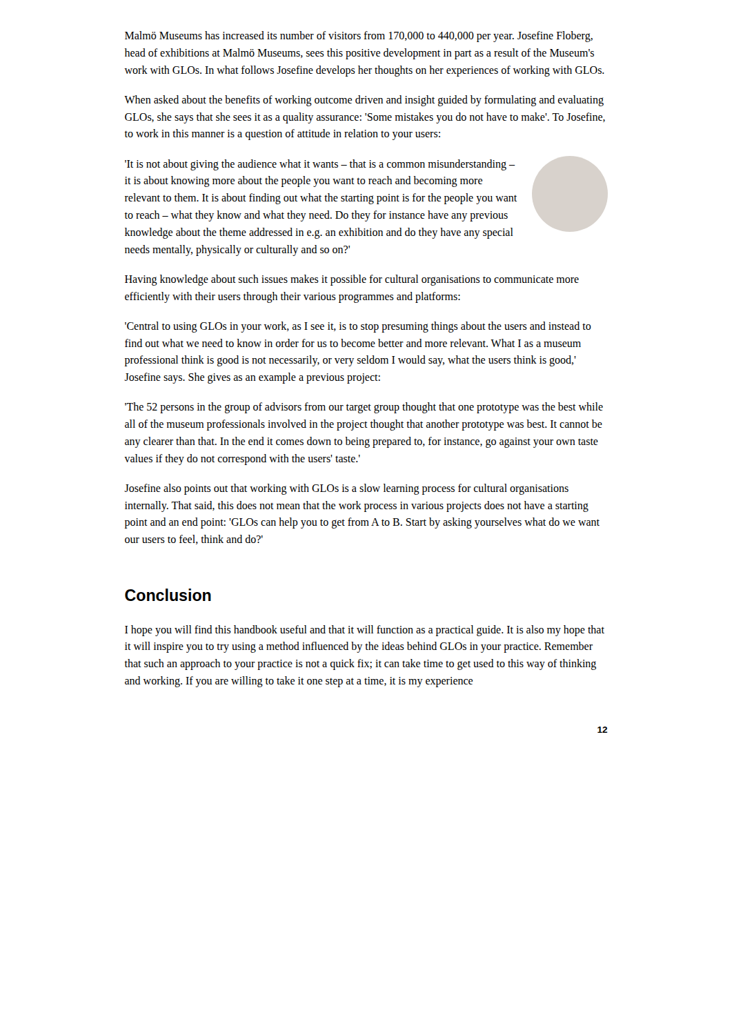Malmö Museums has increased its number of visitors from 170,000 to 440,000 per year. Josefine Floberg, head of exhibitions at Malmö Museums, sees this positive development in part as a result of the Museum's work with GLOs. In what follows Josefine develops her thoughts on her experiences of working with GLOs.
When asked about the benefits of working outcome driven and insight guided by formulating and evaluating GLOs, she says that she sees it as a quality assurance: 'Some mistakes you do not have to make'. To Josefine, to work in this manner is a question of attitude in relation to your users:
'It is not about giving the audience what it wants – that is a common misunderstanding – it is about knowing more about the people you want to reach and becoming more relevant to them. It is about finding out what the starting point is for the people you want to reach – what they know and what they need. Do they for instance have any previous knowledge about the theme addressed in e.g. an exhibition and do they have any special needs mentally, physically or culturally and so on?'
Having knowledge about such issues makes it possible for cultural organisations to communicate more efficiently with their users through their various programmes and platforms:
'Central to using GLOs in your work, as I see it, is to stop presuming things about the users and instead to find out what we need to know in order for us to become better and more relevant. What I as a museum professional think is good is not necessarily, or very seldom I would say, what the users think is good,' Josefine says. She gives as an example a previous project:
'The 52 persons in the group of advisors from our target group thought that one prototype was the best while all of the museum professionals involved in the project thought that another prototype was best. It cannot be any clearer than that. In the end it comes down to being prepared to, for instance, go against your own taste values if they do not correspond with the users' taste.'
Josefine also points out that working with GLOs is a slow learning process for cultural organisations internally. That said, this does not mean that the work process in various projects does not have a starting point and an end point: 'GLOs can help you to get from A to B. Start by asking yourselves what do we want our users to feel, think and do?'
Conclusion
I hope you will find this handbook useful and that it will function as a practical guide. It is also my hope that it will inspire you to try using a method influenced by the ideas behind GLOs in your practice. Remember that such an approach to your practice is not a quick fix; it can take time to get used to this way of thinking and working. If you are willing to take it one step at a time, it is my experience
12